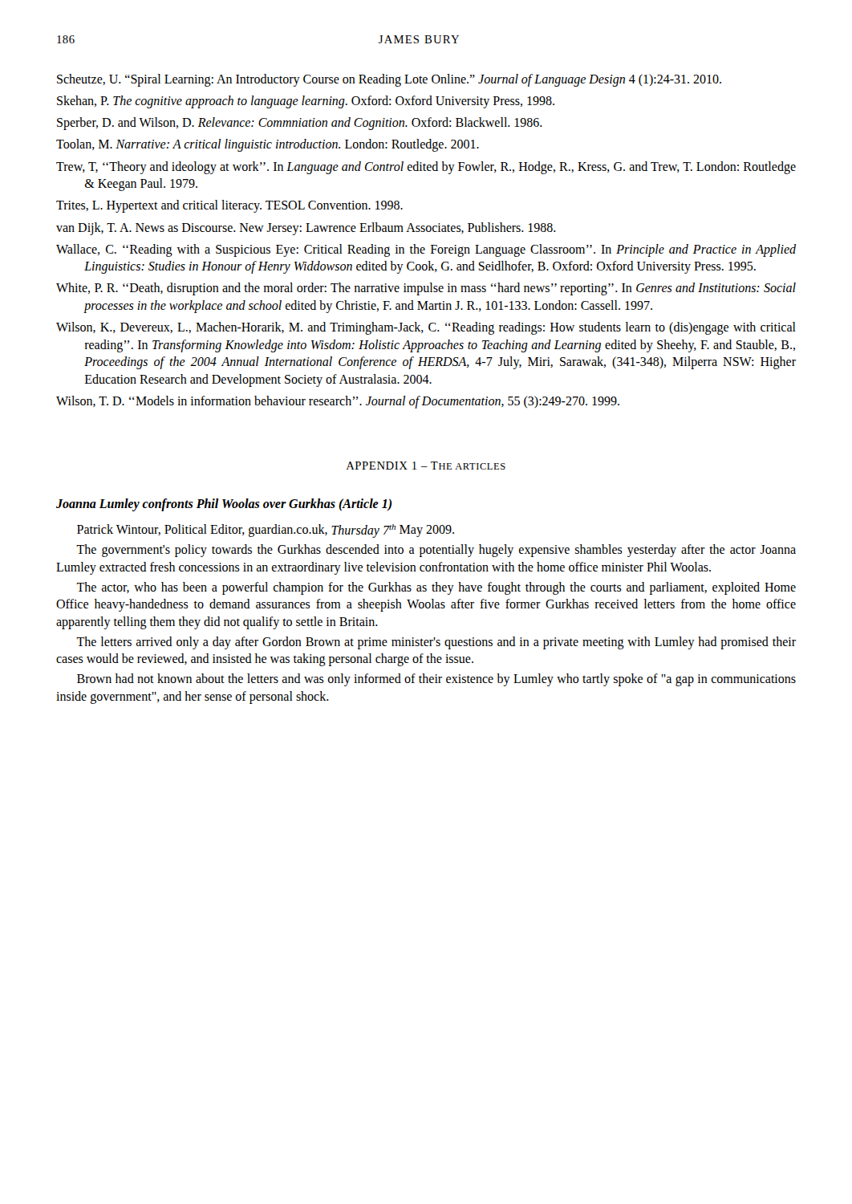186 JAMES BURY
Scheutze, U. “Spiral Learning: An Introductory Course on Reading Lote Online.” Journal of Language Design 4 (1):24-31. 2010.
Skehan, P. The cognitive approach to language learning. Oxford: Oxford University Press, 1998.
Sperber, D. and Wilson, D. Relevance: Commniation and Cognition. Oxford: Blackwell. 1986.
Toolan, M. Narrative: A critical linguistic introduction. London: Routledge. 2001.
Trew, T, ‘‘Theory and ideology at work’’. In Language and Control edited by Fowler, R., Hodge, R., Kress, G. and Trew, T. London: Routledge & Keegan Paul. 1979.
Trites, L. Hypertext and critical literacy. TESOL Convention. 1998.
van Dijk, T. A. News as Discourse. New Jersey: Lawrence Erlbaum Associates, Publishers. 1988.
Wallace, C. ‘‘Reading with a Suspicious Eye: Critical Reading in the Foreign Language Classroom’’. In Principle and Practice in Applied Linguistics: Studies in Honour of Henry Widdowson edited by Cook, G. and Seidlhofer, B. Oxford: Oxford University Press. 1995.
White, P. R. ‘‘Death, disruption and the moral order: The narrative impulse in mass ‘‘hard news’’ reporting’’. In Genres and Institutions: Social processes in the workplace and school edited by Christie, F. and Martin J. R., 101-133. London: Cassell. 1997.
Wilson, K., Devereux, L., Machen-Horarik, M. and Trimingham-Jack, C. ‘‘Reading readings: How students learn to (dis)engage with critical reading’’. In Transforming Knowledge into Wisdom: Holistic Approaches to Teaching and Learning edited by Sheehy, F. and Stauble, B., Proceedings of the 2004 Annual International Conference of HERDSA, 4-7 July, Miri, Sarawak, (341-348), Milperra NSW: Higher Education Research and Development Society of Australasia. 2004.
Wilson, T. D. ‘‘Models in information behaviour research’’. Journal of Documentation, 55 (3):249-270. 1999.
APPENDIX 1 – THE ARTICLES
Joanna Lumley confronts Phil Woolas over Gurkhas (Article 1)
Patrick Wintour, Political Editor, guardian.co.uk, Thursday 7th May 2009.
The government's policy towards the Gurkhas descended into a potentially hugely expensive shambles yesterday after the actor Joanna Lumley extracted fresh concessions in an extraordinary live television confrontation with the home office minister Phil Woolas.
The actor, who has been a powerful champion for the Gurkhas as they have fought through the courts and parliament, exploited Home Office heavy-handedness to demand assurances from a sheepish Woolas after five former Gurkhas received letters from the home office apparently telling them they did not qualify to settle in Britain.
The letters arrived only a day after Gordon Brown at prime minister's questions and in a private meeting with Lumley had promised their cases would be reviewed, and insisted he was taking personal charge of the issue.
Brown had not known about the letters and was only informed of their existence by Lumley who tartly spoke of "a gap in communications inside government", and her sense of personal shock.